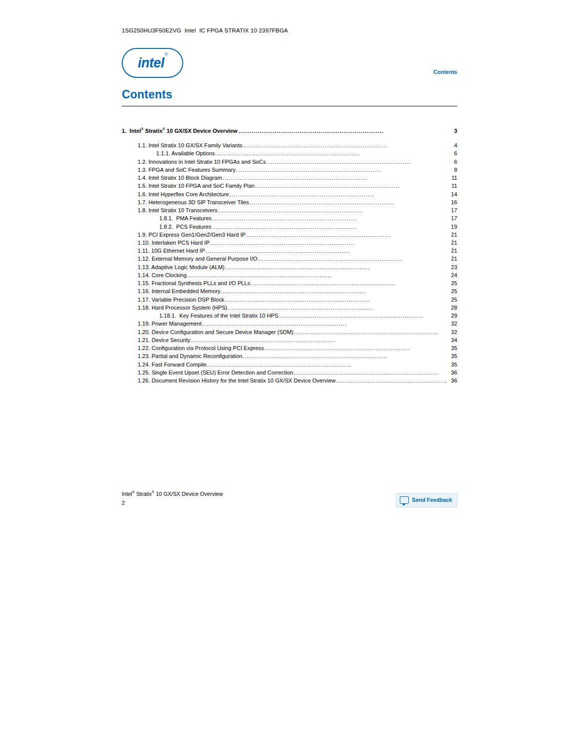1SG250HU3F50E2VG Intel IC FPGA STRATIX 10 2397FBGA
intel®
Contents
Contents
1. Intel® Stratix® 10 GX/SX Device Overview ..................................................................... 3
1.1. Intel Stratix 10 GX/SX Family Variants ..................................................................... 4
1.1.1. Available Options ..................................................................... 6
1.2. Innovations in Intel Stratix 10 FPGAs and SoCs ..................................................................... 6
1.3. FPGA and SoC Features Summary ..................................................................... 8
1.4. Intel Stratix 10 Block Diagram ..................................................................... 11
1.5. Intel Stratix 10 FPGA and SoC Family Plan ..................................................................... 11
1.6. Intel Hyperflex Core Architecture ..................................................................... 14
1.7. Heterogeneous 3D SiP Transceiver Tiles ..................................................................... 16
1.8. Intel Stratix 10 Transceivers ..................................................................... 17
1.8.1. PMA Features ..................................................................... 17
1.8.2. PCS Features ..................................................................... 19
1.9. PCI Express Gen1/Gen2/Gen3 Hard IP ..................................................................... 21
1.10. Interlaken PCS Hard IP ..................................................................... 21
1.11. 10G Ethernet Hard IP ..................................................................... 21
1.12. External Memory and General Purpose I/O ..................................................................... 21
1.13. Adaptive Logic Module (ALM) ..................................................................... 23
1.14. Core Clocking ..................................................................... 24
1.15. Fractional Synthesis PLLs and I/O PLLs ..................................................................... 25
1.16. Internal Embedded Memory ..................................................................... 25
1.17. Variable Precision DSP Block ..................................................................... 25
1.18. Hard Processor System (HPS) ..................................................................... 28
1.18.1. Key Features of the Intel Stratix 10 HPS ..................................................................... 29
1.19. Power Management ..................................................................... 32
1.20. Device Configuration and Secure Device Manager (SDM) ..................................................................... 32
1.21. Device Security ..................................................................... 34
1.22. Configuration via Protocol Using PCI Express ..................................................................... 35
1.23. Partial and Dynamic Reconfiguration ..................................................................... 35
1.24. Fast Forward Compile ..................................................................... 35
1.25. Single Event Upset (SEU) Error Detection and Correction ..................................................................... 36
1.26. Document Revision History for the Intel Stratix 10 GX/SX Device Overview ..................................................................... 36
Intel® Stratix® 10 GX/SX Device Overview
2
Send Feedback